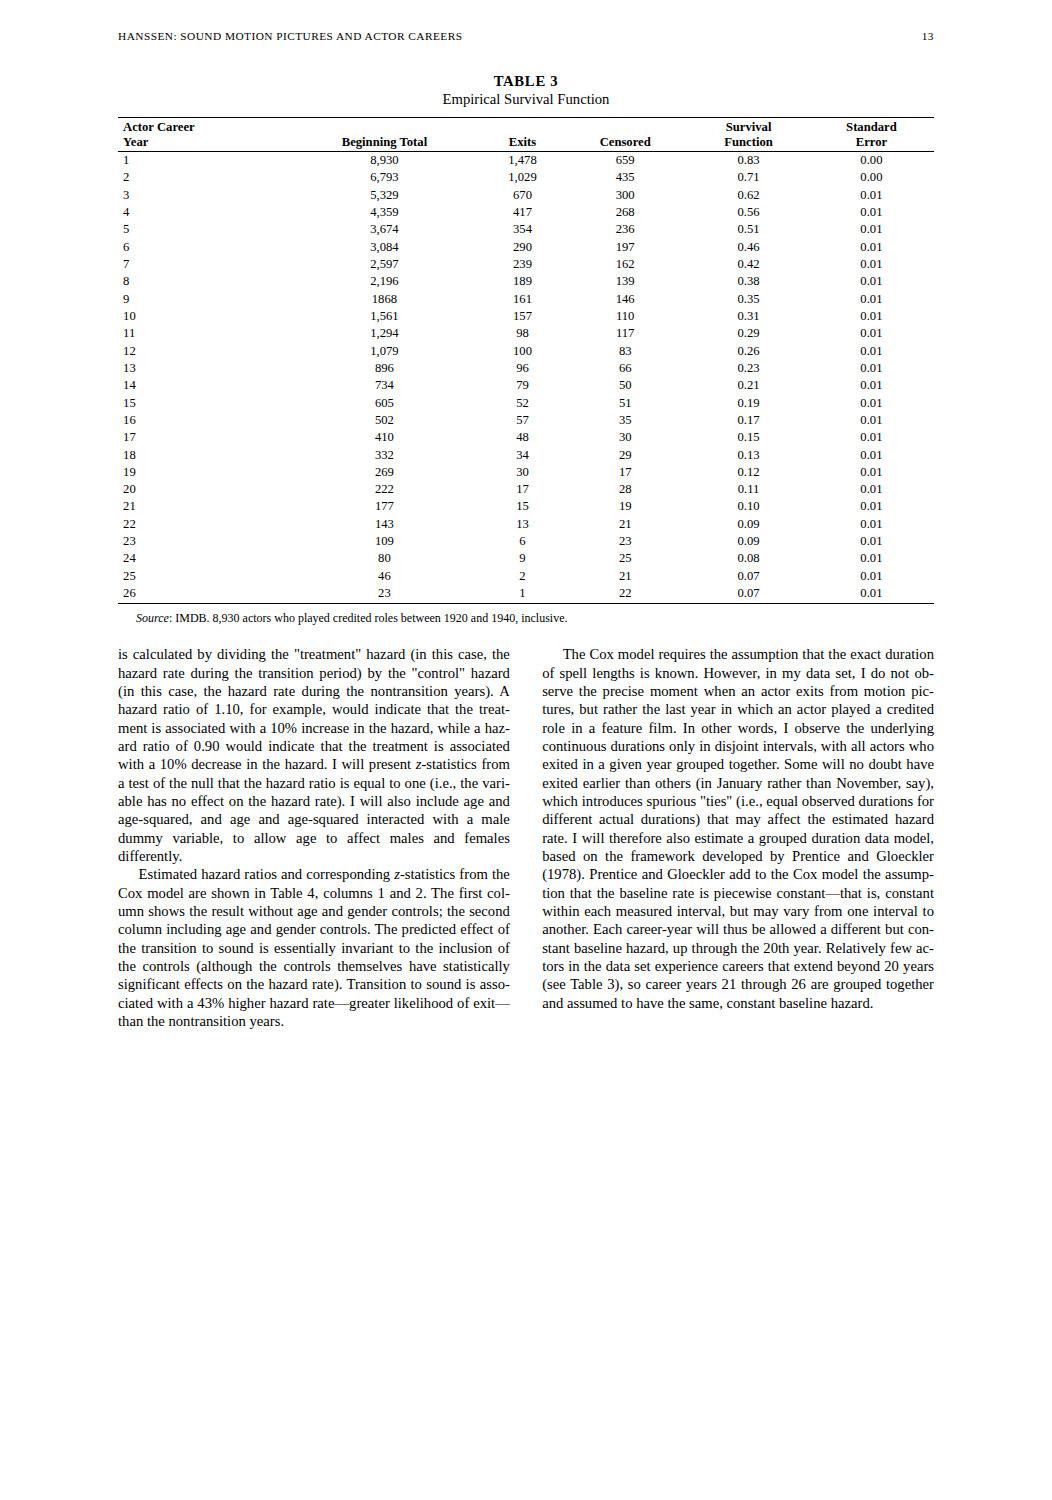Hanssen: Sound Motion Pictures and Actor Careers 13
TABLE 3
Empirical Survival Function
| Actor Career Year | Beginning Total | Exits | Censored | Survival Function | Standard Error |
| --- | --- | --- | --- | --- | --- |
| 1 | 8,930 | 1,478 | 659 | 0.83 | 0.00 |
| 2 | 6,793 | 1,029 | 435 | 0.71 | 0.00 |
| 3 | 5,329 | 670 | 300 | 0.62 | 0.01 |
| 4 | 4,359 | 417 | 268 | 0.56 | 0.01 |
| 5 | 3,674 | 354 | 236 | 0.51 | 0.01 |
| 6 | 3,084 | 290 | 197 | 0.46 | 0.01 |
| 7 | 2,597 | 239 | 162 | 0.42 | 0.01 |
| 8 | 2,196 | 189 | 139 | 0.38 | 0.01 |
| 9 | 1868 | 161 | 146 | 0.35 | 0.01 |
| 10 | 1,561 | 157 | 110 | 0.31 | 0.01 |
| 11 | 1,294 | 98 | 117 | 0.29 | 0.01 |
| 12 | 1,079 | 100 | 83 | 0.26 | 0.01 |
| 13 | 896 | 96 | 66 | 0.23 | 0.01 |
| 14 | 734 | 79 | 50 | 0.21 | 0.01 |
| 15 | 605 | 52 | 51 | 0.19 | 0.01 |
| 16 | 502 | 57 | 35 | 0.17 | 0.01 |
| 17 | 410 | 48 | 30 | 0.15 | 0.01 |
| 18 | 332 | 34 | 29 | 0.13 | 0.01 |
| 19 | 269 | 30 | 17 | 0.12 | 0.01 |
| 20 | 222 | 17 | 28 | 0.11 | 0.01 |
| 21 | 177 | 15 | 19 | 0.10 | 0.01 |
| 22 | 143 | 13 | 21 | 0.09 | 0.01 |
| 23 | 109 | 6 | 23 | 0.09 | 0.01 |
| 24 | 80 | 9 | 25 | 0.08 | 0.01 |
| 25 | 46 | 2 | 21 | 0.07 | 0.01 |
| 26 | 23 | 1 | 22 | 0.07 | 0.01 |
Source: IMDB. 8,930 actors who played credited roles between 1920 and 1940, inclusive.
is calculated by dividing the "treatment" hazard (in this case, the hazard rate during the transition period) by the "control" hazard (in this case, the hazard rate during the nontransition years). A hazard ratio of 1.10, for example, would indicate that the treatment is associated with a 10% increase in the hazard, while a hazard ratio of 0.90 would indicate that the treatment is associated with a 10% decrease in the hazard. I will present z-statistics from a test of the null that the hazard ratio is equal to one (i.e., the variable has no effect on the hazard rate). I will also include age and age-squared, and age and age-squared interacted with a male dummy variable, to allow age to affect males and females differently.
Estimated hazard ratios and corresponding z-statistics from the Cox model are shown in Table 4, columns 1 and 2. The first column shows the result without age and gender controls; the second column including age and gender controls. The predicted effect of the transition to sound is essentially invariant to the inclusion of the controls (although the controls themselves have statistically significant effects on the hazard rate). Transition to sound is associated with a 43% higher hazard rate—greater likelihood of exit—than the nontransition years.
The Cox model requires the assumption that the exact duration of spell lengths is known. However, in my data set, I do not observe the precise moment when an actor exits from motion pictures, but rather the last year in which an actor played a credited role in a feature film. In other words, I observe the underlying continuous durations only in disjoint intervals, with all actors who exited in a given year grouped together. Some will no doubt have exited earlier than others (in January rather than November, say), which introduces spurious "ties" (i.e., equal observed durations for different actual durations) that may affect the estimated hazard rate. I will therefore also estimate a grouped duration data model, based on the framework developed by Prentice and Gloeckler (1978). Prentice and Gloeckler add to the Cox model the assumption that the baseline rate is piecewise constant—that is, constant within each measured interval, but may vary from one interval to another. Each career-year will thus be allowed a different but constant baseline hazard, up through the 20th year. Relatively few actors in the data set experience careers that extend beyond 20 years (see Table 3), so career years 21 through 26 are grouped together and assumed to have the same, constant baseline hazard.